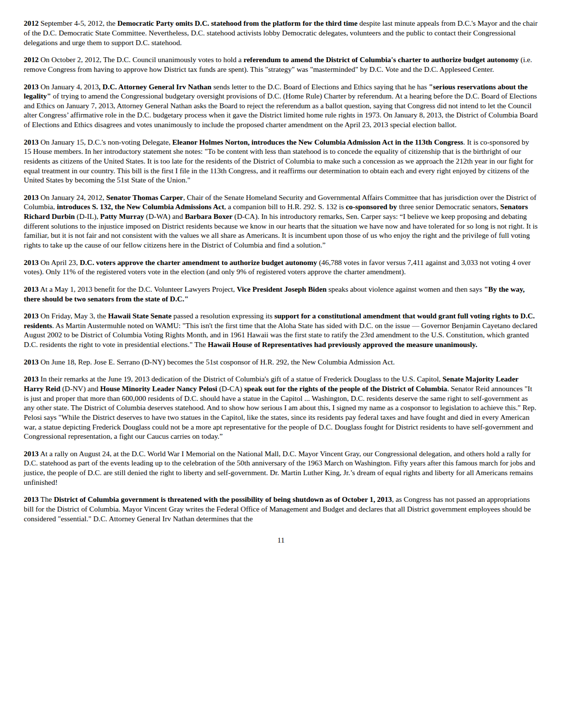2012 September 4-5, 2012, the Democratic Party omits D.C. statehood from the platform for the third time despite last minute appeals from D.C.'s Mayor and the chair of the D.C. Democratic State Committee. Nevertheless, D.C. statehood activists lobby Democratic delegates, volunteers and the public to contact their Congressional delegations and urge them to support D.C. statehood.
2012 On October 2, 2012, The D.C. Council unanimously votes to hold a referendum to amend the District of Columbia's charter to authorize budget autonomy (i.e. remove Congress from having to approve how District tax funds are spent). This "strategy" was "masterminded" by D.C. Vote and the D.C. Appleseed Center.
2013 On January 4, 2013, D.C. Attorney General Irv Nathan sends letter to the D.C. Board of Elections and Ethics saying that he has "serious reservations about the legality" of trying to amend the Congressional budgetary oversight provisions of D.C. (Home Rule) Charter by referendum. At a hearing before the D.C. Board of Elections and Ethics on January 7, 2013, Attorney General Nathan asks the Board to reject the referendum as a ballot question, saying that Congress did not intend to let the Council alter Congress’ affirmative role in the D.C. budgetary process when it gave the District limited home rule rights in 1973. On January 8, 2013, the District of Columbia Board of Elections and Ethics disagrees and votes unanimously to include the proposed charter amendment on the April 23, 2013 special election ballot.
2013 On January 15, D.C.'s non-voting Delegate, Eleanor Holmes Norton, introduces the New Columbia Admission Act in the 113th Congress. It is co-sponsored by 15 House members. In her introductory statement she notes: "To be content with less than statehood is to concede the equality of citizenship that is the birthright of our residents as citizens of the United States. It is too late for the residents of the District of Columbia to make such a concession as we approach the 212th year in our fight for equal treatment in our country. This bill is the first I file in the 113th Congress, and it reaffirms our determination to obtain each and every right enjoyed by citizens of the United States by becoming the 51st State of the Union."
2013 On January 24, 2012, Senator Thomas Carper, Chair of the Senate Homeland Security and Governmental Affairs Committee that has jurisdiction over the District of Columbia, introduces S. 132, the New Columbia Admissions Act, a companion bill to H.R. 292. S. 132 is co-sponsored by three senior Democratic senators, Senators Richard Durbin (D-IL), Patty Murray (D-WA) and Barbara Boxer (D-CA). In his introductory remarks, Sen. Carper says: “I believe we keep proposing and debating different solutions to the injustice imposed on District residents because we know in our hearts that the situation we have now and have tolerated for so long is not right. It is familiar, but it is not fair and not consistent with the values we all share as Americans. It is incumbent upon those of us who enjoy the right and the privilege of full voting rights to take up the cause of our fellow citizens here in the District of Columbia and find a solution.”
2013 On April 23, D.C. voters approve the charter amendment to authorize budget autonomy (46,788 votes in favor versus 7,411 against and 3,033 not voting 4 over votes). Only 11% of the registered voters vote in the election (and only 9% of registered voters approve the charter amendment).
2013 At a May 1, 2013 benefit for the D.C. Volunteer Lawyers Project, Vice President Joseph Biden speaks about violence against women and then says "By the way, there should be two senators from the state of D.C."
2013 On Friday, May 3, the Hawaii State Senate passed a resolution expressing its support for a constitutional amendment that would grant full voting rights to D.C. residents. As Martin Austermuhle noted on WAMU: "This isn't the first time that the Aloha State has sided with D.C. on the issue — Governor Benjamin Cayetano declared August 2002 to be District of Columbia Voting Rights Month, and in 1961 Hawaii was the first state to ratify the 23rd amendment to the U.S. Constitution, which granted D.C. residents the right to vote in presidential elections." The Hawaii House of Representatives had previously approved the measure unanimously.
2013 On June 18, Rep. Jose E. Serrano (D-NY) becomes the 51st cosponsor of H.R. 292, the New Columbia Admission Act.
2013 In their remarks at the June 19, 2013 dedication of the District of Columbia's gift of a statue of Frederick Douglass to the U.S. Capitol, Senate Majority Leader Harry Reid (D-NV) and House Minority Leader Nancy Pelosi (D-CA) speak out for the rights of the people of the District of Columbia. Senator Reid announces "It is just and proper that more than 600,000 residents of D.C. should have a statue in the Capitol ... Washington, D.C. residents deserve the same right to self-government as any other state. The District of Columbia deserves statehood. And to show how serious I am about this, I signed my name as a cosponsor to legislation to achieve this." Rep. Pelosi says "While the District deserves to have two statues in the Capitol, like the states, since its residents pay federal taxes and have fought and died in every American war, a statue depicting Frederick Douglass could not be a more apt representative for the people of D.C. Douglass fought for District residents to have self-government and Congressional representation, a fight our Caucus carries on today.”
2013 At a rally on August 24, at the D.C. World War I Memorial on the National Mall, D.C. Mayor Vincent Gray, our Congressional delegation, and others hold a rally for D.C. statehood as part of the events leading up to the celebration of the 50th anniversary of the 1963 March on Washington. Fifty years after this famous march for jobs and justice, the people of D.C. are still denied the right to liberty and self-government. Dr. Martin Luther King, Jr.’s dream of equal rights and liberty for all Americans remains unfinished!
2013 The District of Columbia government is threatened with the possibility of being shutdown as of October 1, 2013, as Congress has not passed an appropriations bill for the District of Columbia. Mayor Vincent Gray writes the Federal Office of Management and Budget and declares that all District government employees should be considered "essential." D.C. Attorney General Irv Nathan determines that the
11